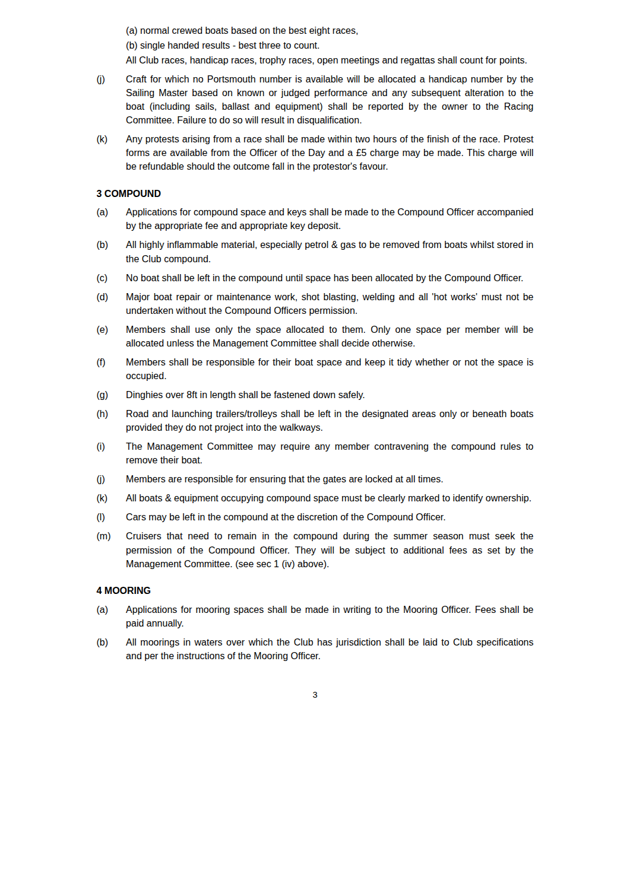(a) normal crewed boats based on the best eight races,
(b) single handed results - best three to count.
All Club races, handicap races, trophy races, open meetings and regattas shall count for points.
(j) Craft for which no Portsmouth number is available will be allocated a handicap number by the Sailing Master based on known or judged performance and any subsequent alteration to the boat (including sails, ballast and equipment) shall be reported by the owner to the Racing Committee. Failure to do so will result in disqualification.
(k) Any protests arising from a race shall be made within two hours of the finish of the race. Protest forms are available from the Officer of the Day and a £5 charge may be made. This charge will be refundable should the outcome fall in the protestor's favour.
3 COMPOUND
(a) Applications for compound space and keys shall be made to the Compound Officer accompanied by the appropriate fee and appropriate key deposit.
(b) All highly inflammable material, especially petrol & gas to be removed from boats whilst stored in the Club compound.
(c) No boat shall be left in the compound until space has been allocated by the Compound Officer.
(d) Major boat repair or maintenance work, shot blasting, welding and all 'hot works' must not be undertaken without the Compound Officers permission.
(e) Members shall use only the space allocated to them. Only one space per member will be allocated unless the Management Committee shall decide otherwise.
(f) Members shall be responsible for their boat space and keep it tidy whether or not the space is occupied.
(g) Dinghies over 8ft in length shall be fastened down safely.
(h) Road and launching trailers/trolleys shall be left in the designated areas only or beneath boats provided they do not project into the walkways.
(i) The Management Committee may require any member contravening the compound rules to remove their boat.
(j) Members are responsible for ensuring that the gates are locked at all times.
(k) All boats & equipment occupying compound space must be clearly marked to identify ownership.
(l) Cars may be left in the compound at the discretion of the Compound Officer.
(m) Cruisers that need to remain in the compound during the summer season must seek the permission of the Compound Officer. They will be subject to additional fees as set by the Management Committee. (see sec 1 (iv) above).
4 MOORING
(a) Applications for mooring spaces shall be made in writing to the Mooring Officer. Fees shall be paid annually.
(b) All moorings in waters over which the Club has jurisdiction shall be laid to Club specifications and per the instructions of the Mooring Officer.
3